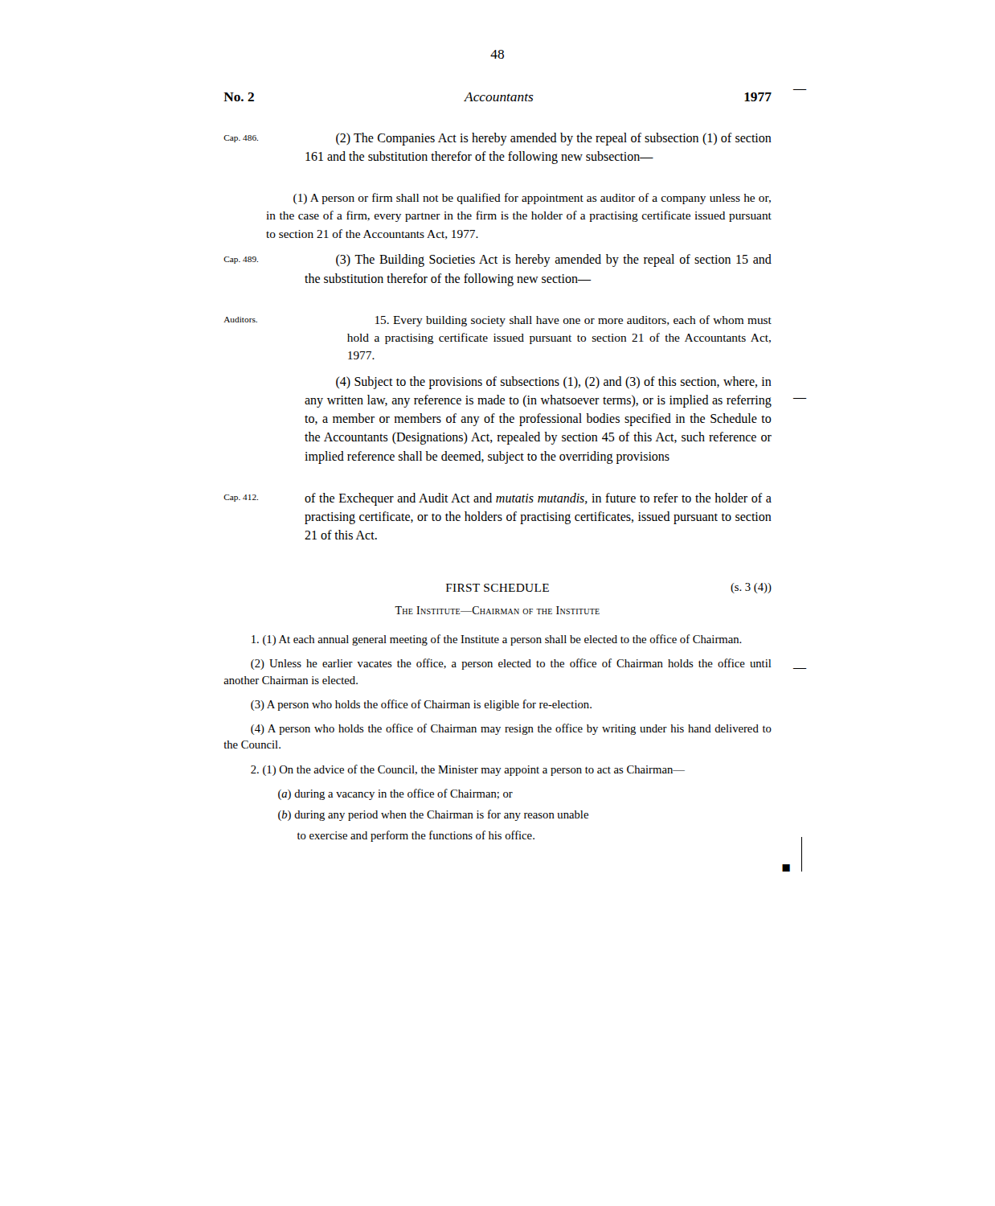—
—
—
48
No. 2
Accountants
1977
Cap. 486.
(2) The Companies Act is hereby amended by the repeal of subsection (1) of section 161 and the substitution therefor of the following new subsection—
(1) A person or firm shall not be qualified for appointment as auditor of a company unless he or, in the case of a firm, every partner in the firm is the holder of a practising certificate issued pursuant to section 21 of the Accountants Act, 1977.
Cap. 489.
(3) The Building Societies Act is hereby amended by the repeal of section 15 and the substitution therefor of the following new section—
Auditors.
15. Every building society shall have one or more auditors, each of whom must hold a practising certificate issued pursuant to section 21 of the Accountants Act, 1977.
(4) Subject to the provisions of subsections (1), (2) and (3) of this section, where, in any written law, any reference is made to (in whatsoever terms), or is implied as referring to, a member or members of any of the professional bodies specified in the Schedule to the Accountants (Designations) Act, repealed by section 45 of this Act, such reference or implied reference shall be deemed, subject to the overriding provisions
Cap. 412.
of the Exchequer and Audit Act and mutatis mutandis, in future to refer to the holder of a practising certificate, or to the holders of practising certificates, issued pursuant to section 21 of this Act.
FIRST SCHEDULE (s. 3 (4))
The Institute—Chairman of the Institute
1. (1) At each annual general meeting of the Institute a person shall be elected to the office of Chairman.
(2) Unless he earlier vacates the office, a person elected to the office of Chairman holds the office until another Chairman is elected.
(3) A person who holds the office of Chairman is eligible for re-election.
(4) A person who holds the office of Chairman may resign the office by writing under his hand delivered to the Council.
2. (1) On the advice of the Council, the Minister may appoint a person to act as Chairman—
(a) during a vacancy in the office of Chairman; or
(b) during any period when the Chairman is for any reason unable
to exercise and perform the functions of his office.
■